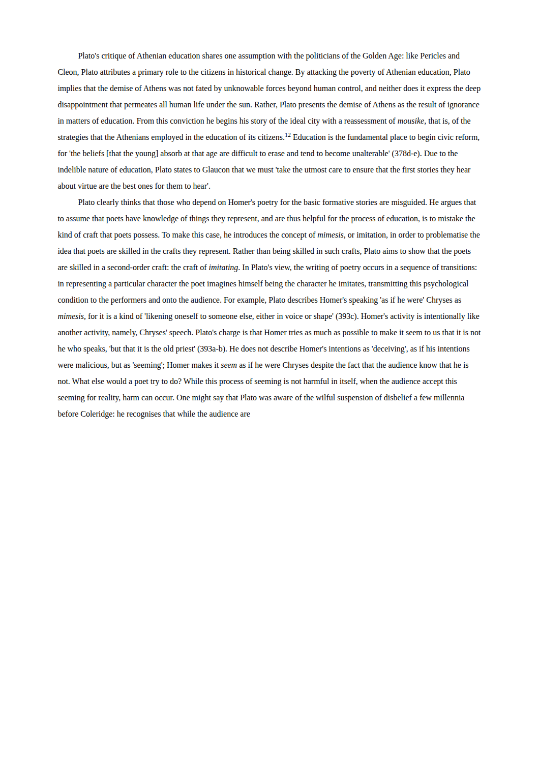Plato's critique of Athenian education shares one assumption with the politicians of the Golden Age: like Pericles and Cleon, Plato attributes a primary role to the citizens in historical change. By attacking the poverty of Athenian education, Plato implies that the demise of Athens was not fated by unknowable forces beyond human control, and neither does it express the deep disappointment that permeates all human life under the sun. Rather, Plato presents the demise of Athens as the result of ignorance in matters of education. From this conviction he begins his story of the ideal city with a reassessment of mousike, that is, of the strategies that the Athenians employed in the education of its citizens.12 Education is the fundamental place to begin civic reform, for 'the beliefs [that the young] absorb at that age are difficult to erase and tend to become unalterable' (378d-e). Due to the indelible nature of education, Plato states to Glaucon that we must 'take the utmost care to ensure that the first stories they hear about virtue are the best ones for them to hear'.
Plato clearly thinks that those who depend on Homer's poetry for the basic formative stories are misguided. He argues that to assume that poets have knowledge of things they represent, and are thus helpful for the process of education, is to mistake the kind of craft that poets possess. To make this case, he introduces the concept of mimesis, or imitation, in order to problematise the idea that poets are skilled in the crafts they represent. Rather than being skilled in such crafts, Plato aims to show that the poets are skilled in a second-order craft: the craft of imitating. In Plato's view, the writing of poetry occurs in a sequence of transitions: in representing a particular character the poet imagines himself being the character he imitates, transmitting this psychological condition to the performers and onto the audience. For example, Plato describes Homer's speaking 'as if he were' Chryses as mimesis, for it is a kind of 'likening oneself to someone else, either in voice or shape' (393c). Homer's activity is intentionally like another activity, namely, Chryses' speech. Plato's charge is that Homer tries as much as possible to make it seem to us that it is not he who speaks, 'but that it is the old priest' (393a-b). He does not describe Homer's intentions as 'deceiving', as if his intentions were malicious, but as 'seeming'; Homer makes it seem as if he were Chryses despite the fact that the audience know that he is not. What else would a poet try to do? While this process of seeming is not harmful in itself, when the audience accept this seeming for reality, harm can occur. One might say that Plato was aware of the wilful suspension of disbelief a few millennia before Coleridge: he recognises that while the audience are